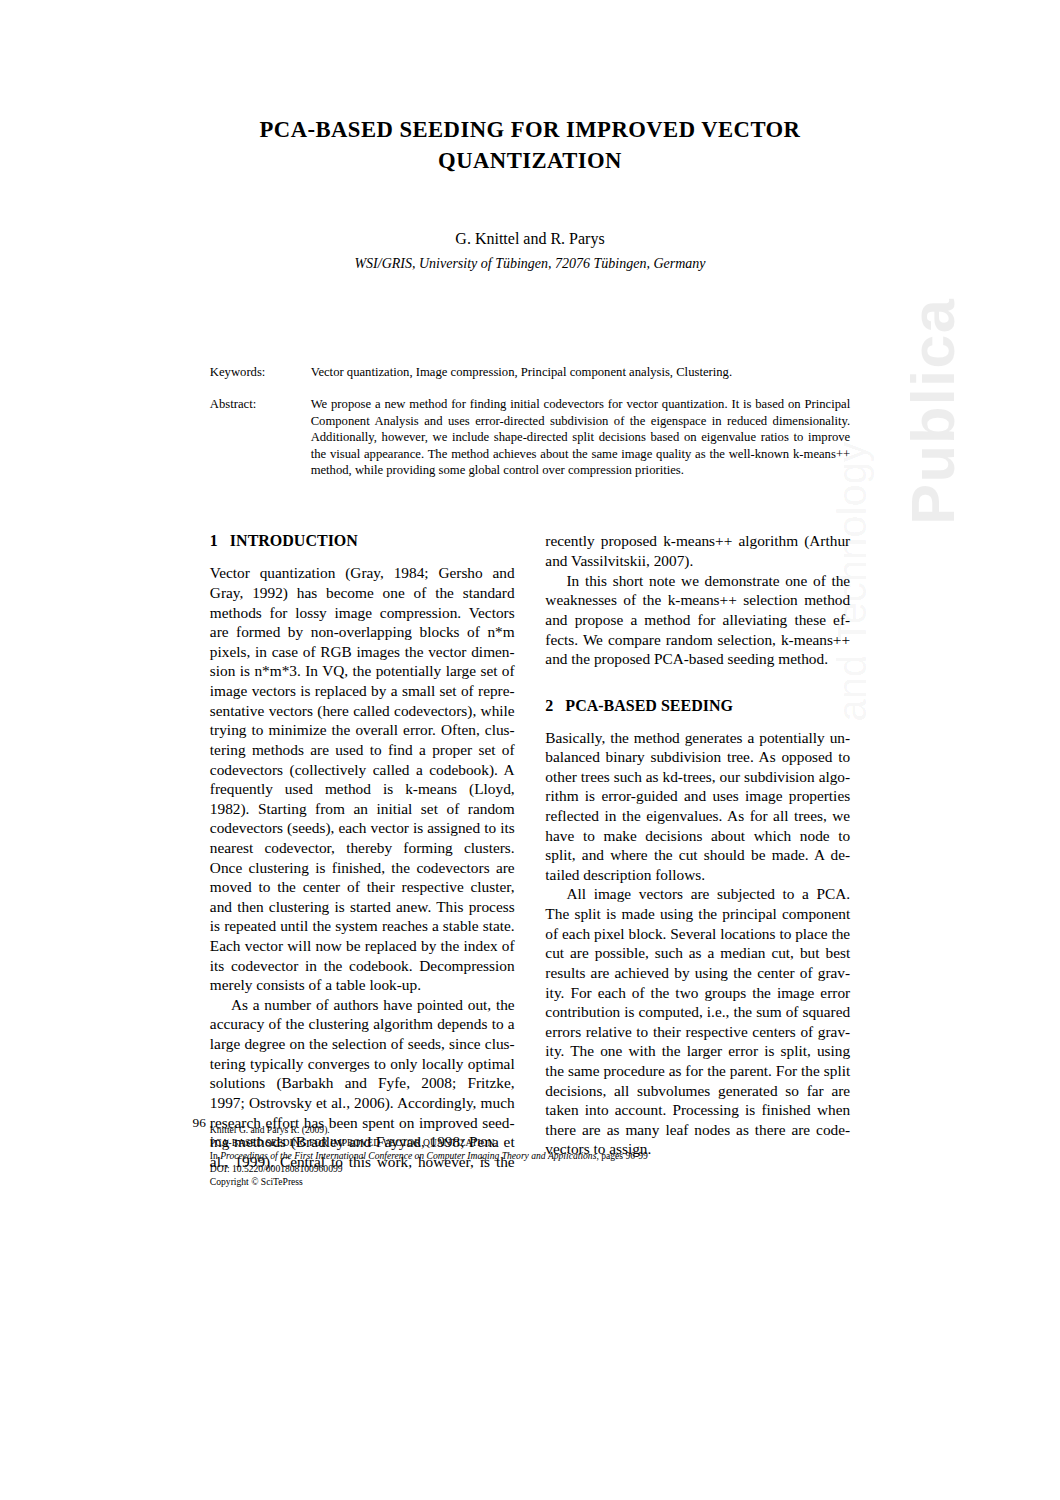Publica
and Technology
PCA-Based Seeding for Improved Vector
Quantization
G. Knittel and R. Parys
WSI/GRIS, University of Tübingen, 72076 Tübingen, Germany
Keywords:
Vector quantization, Image compression, Principal component analysis, Clustering.
Abstract:
We propose a new method for finding initial codevectors for vector quantization. It is based on Principal Component Analysis and uses error-directed subdivision of the eigenspace in reduced dimensionality. Additionally, however, we include shape-directed split decisions based on eigenvalue ratios to improve the visual appearance. The method achieves about the same image quality as the well-known k-means++ method, while providing some global control over compression priorities.
1 INTRODUCTION
Vector quantization (Gray, 1984; Gersho and Gray, 1992) has become one of the standard methods for lossy image compression. Vectors are formed by non-overlapping blocks of n*m pixels, in case of RGB images the vector dimension is n*m*3. In VQ, the potentially large set of image vectors is replaced by a small set of representative vectors (here called codevectors), while trying to minimize the overall error. Often, clustering methods are used to find a proper set of codevectors (collectively called a codebook). A frequently used method is k-means (Lloyd, 1982). Starting from an initial set of random codevectors (seeds), each vector is assigned to its nearest codevector, thereby forming clusters. Once clustering is finished, the codevectors are moved to the center of their respective cluster, and then clustering is started anew. This process is repeated until the system reaches a stable state. Each vector will now be replaced by the index of its codevector in the codebook. Decompression merely consists of a table look-up.
As a number of authors have pointed out, the accuracy of the clustering algorithm depends to a large degree on the selection of seeds, since clustering typically converges to only locally optimal solutions (Barbakh and Fyfe, 2008; Fritzke, 1997; Ostrovsky et al., 2006). Accordingly, much research effort has been spent on improved seeding methods (Bradley and Fayyad, 1998; Pena et al., 1999). Central to this work, however, is the recently proposed k-means++ algorithm (Arthur and Vassilvitskii, 2007).
In this short note we demonstrate one of the weaknesses of the k-means++ selection method and propose a method for alleviating these effects. We compare random selection, k-means++ and the proposed PCA-based seeding method.
2 PCA-BASED SEEDING
Basically, the method generates a potentially unbalanced binary subdivision tree. As opposed to other trees such as kd-trees, our subdivision algorithm is error-guided and uses image properties reflected in the eigenvalues. As for all trees, we have to make decisions about which node to split, and where the cut should be made. A detailed description follows.
All image vectors are subjected to a PCA. The split is made using the principal component of each pixel block. Several locations to place the cut are possible, such as a median cut, but best results are achieved by using the center of gravity. For each of the two groups the image error contribution is computed, i.e., the sum of squared errors relative to their respective centers of gravity. The one with the larger error is split, using the same procedure as for the parent. For the split decisions, all subvolumes generated so far are taken into account. Processing is finished when there are as many leaf nodes as there are codevectors to assign.
96
Knittel G. and Parys R. (2009).
PCA-BASED SEEDING FOR IMPROVED VECTOR QUANTIZATION.
In Proceedings of the First International Conference on Computer Imaging Theory and Applications, pages 96-99
DOI: 10.5220/0001808100960099
Copyright © SciTePress